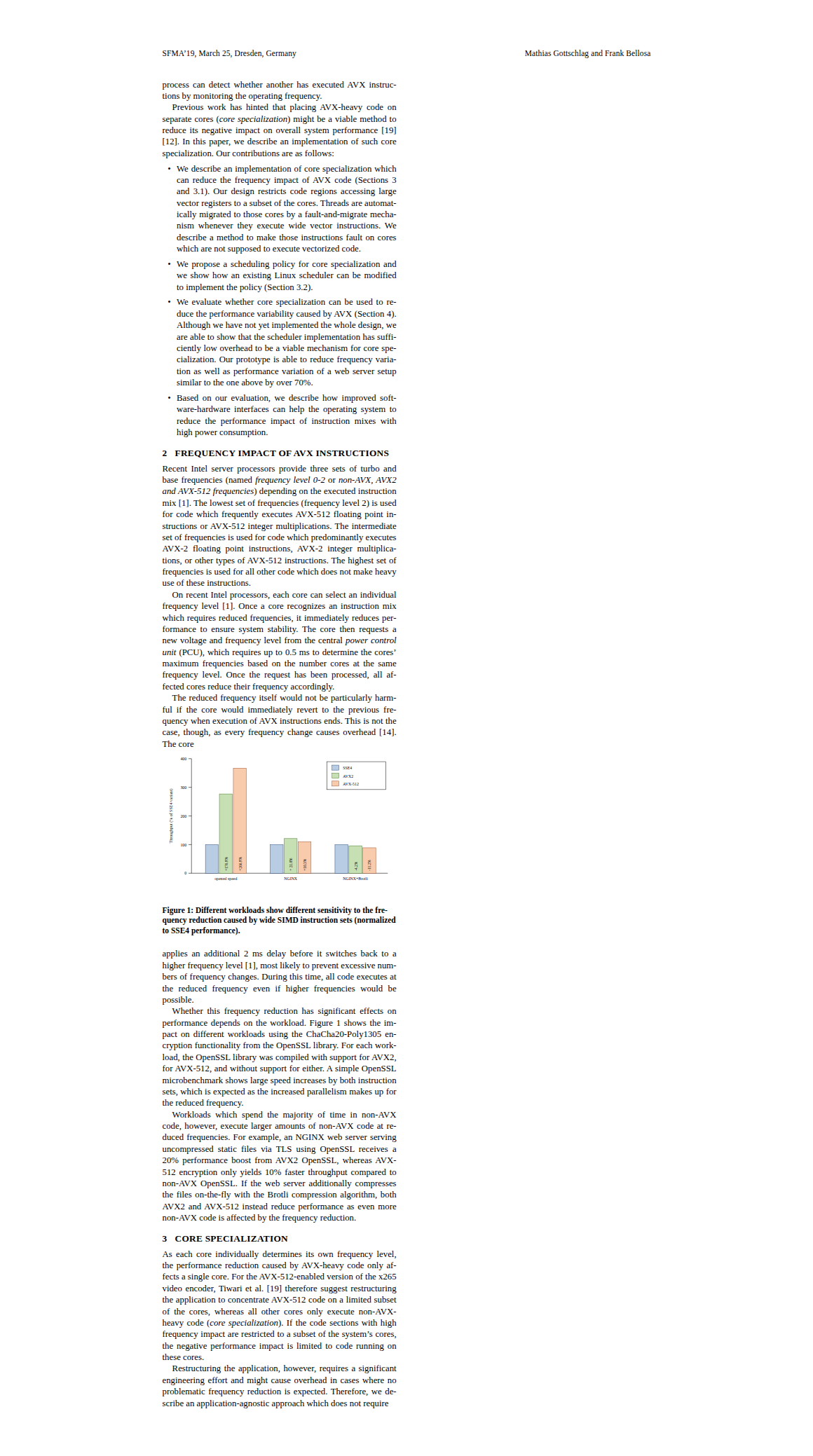SFMA’19, March 25, Dresden, Germany
Mathias Gottschlag and Frank Bellosa
process can detect whether another has executed AVX instructions by monitoring the operating frequency.
Previous work has hinted that placing AVX-heavy code on separate cores (core specialization) might be a viable method to reduce its negative impact on overall system performance [19][12]. In this paper, we describe an implementation of such core specialization. Our contributions are as follows:
We describe an implementation of core specialization which can reduce the frequency impact of AVX code (Sections 3 and 3.1). Our design restricts code regions accessing large vector registers to a subset of the cores. Threads are automatically migrated to those cores by a fault-and-migrate mechanism whenever they execute wide vector instructions. We describe a method to make those instructions fault on cores which are not supposed to execute vectorized code.
We propose a scheduling policy for core specialization and we show how an existing Linux scheduler can be modified to implement the policy (Section 3.2).
We evaluate whether core specialization can be used to reduce the performance variability caused by AVX (Section 4). Although we have not yet implemented the whole design, we are able to show that the scheduler implementation has sufficiently low overhead to be a viable mechanism for core specialization. Our prototype is able to reduce frequency variation as well as performance variation of a web server setup similar to the one above by over 70%.
Based on our evaluation, we describe how improved software-hardware interfaces can help the operating system to reduce the performance impact of instruction mixes with high power consumption.
2 FREQUENCY IMPACT OF AVX INSTRUCTIONS
Recent Intel server processors provide three sets of turbo and base frequencies (named frequency level 0-2 or non-AVX, AVX2 and AVX-512 frequencies) depending on the executed instruction mix [1]. The lowest set of frequencies (frequency level 2) is used for code which frequently executes AVX-512 floating point instructions or AVX-512 integer multiplications. The intermediate set of frequencies is used for code which predominantly executes AVX-2 floating point instructions, AVX-2 integer multiplications, or other types of AVX-512 instructions. The highest set of frequencies is used for all other code which does not make heavy use of these instructions.
On recent Intel processors, each core can select an individual frequency level [1]. Once a core recognizes an instruction mix which requires reduced frequencies, it immediately reduces performance to ensure system stability. The core then requests a new voltage and frequency level from the central power control unit (PCU), which requires up to 0.5 ms to determine the cores’ maximum frequencies based on the number cores at the same frequency level. Once the request has been processed, all affected cores reduce their frequency accordingly.
The reduced frequency itself would not be particularly harmful if the core would immediately revert to the previous frequency when execution of AVX instructions ends. This is not the case, though, as every frequency change causes overhead [14]. The core
0 100 200 300 400 Throughput (% of SSE4 variant) +176.9% +266.9% + 21.0% +10.3% -4.2% -11.2% openssl speed NGINX NGINX+Brotli SSE4 AVX2 AVX-512
Figure 1: Different workloads show different sensitivity to the frequency reduction caused by wide SIMD instruction sets (normalized to SSE4 performance).
applies an additional 2 ms delay before it switches back to a higher frequency level [1], most likely to prevent excessive numbers of frequency changes. During this time, all code executes at the reduced frequency even if higher frequencies would be possible.
Whether this frequency reduction has significant effects on performance depends on the workload. Figure 1 shows the impact on different workloads using the ChaCha20-Poly1305 encryption functionality from the OpenSSL library. For each workload, the OpenSSL library was compiled with support for AVX2, for AVX-512, and without support for either. A simple OpenSSL microbenchmark shows large speed increases by both instruction sets, which is expected as the increased parallelism makes up for the reduced frequency.
Workloads which spend the majority of time in non-AVX code, however, execute larger amounts of non-AVX code at reduced frequencies. For example, an NGINX web server serving uncompressed static files via TLS using OpenSSL receives a 20% performance boost from AVX2 OpenSSL, whereas AVX-512 encryption only yields 10% faster throughput compared to non-AVX OpenSSL. If the web server additionally compresses the files on-the-fly with the Brotli compression algorithm, both AVX2 and AVX-512 instead reduce performance as even more non-AVX code is affected by the frequency reduction.
3 CORE SPECIALIZATION
As each core individually determines its own frequency level, the performance reduction caused by AVX-heavy code only affects a single core. For the AVX-512-enabled version of the x265 video encoder, Tiwari et al. [19] therefore suggest restructuring the application to concentrate AVX-512 code on a limited subset of the cores, whereas all other cores only execute non-AVX-heavy code (core specialization). If the code sections with high frequency impact are restricted to a subset of the system’s cores, the negative performance impact is limited to code running on these cores.
Restructuring the application, however, requires a significant engineering effort and might cause overhead in cases where no problematic frequency reduction is expected. Therefore, we describe an application-agnostic approach which does not require